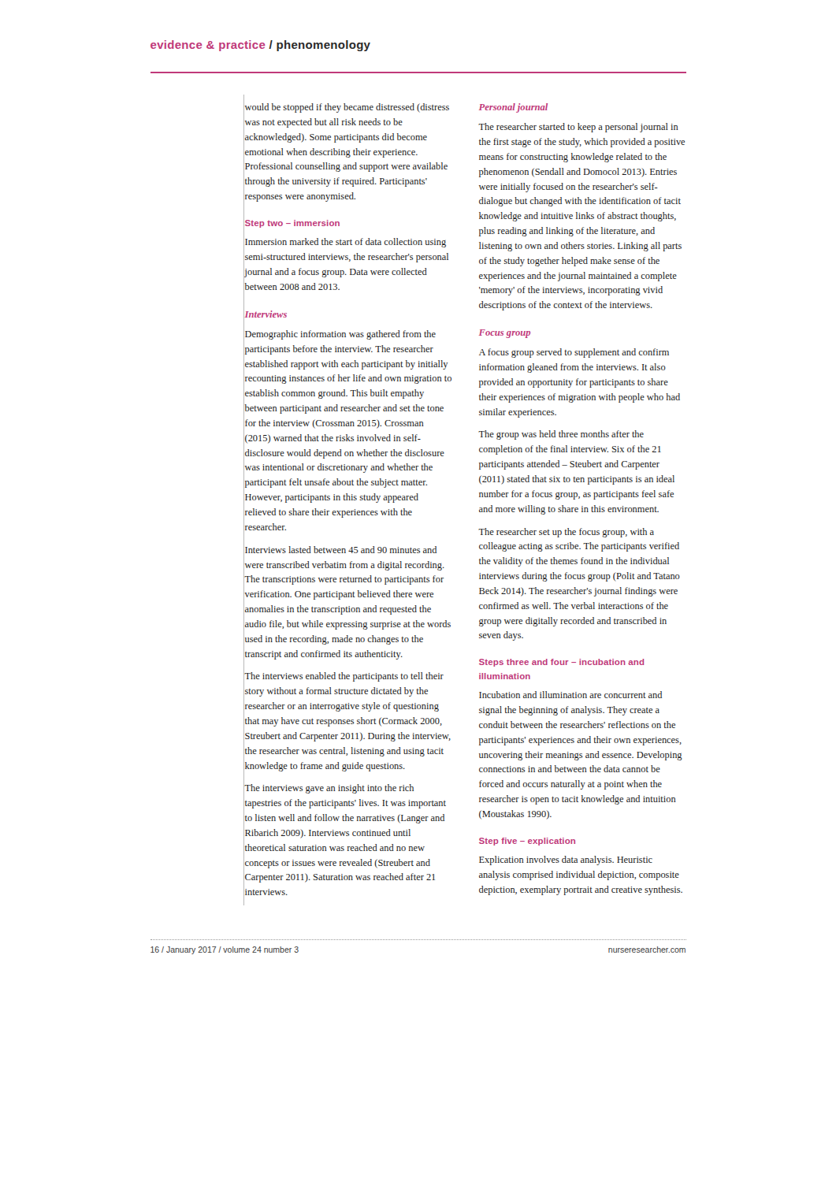evidence & practice / phenomenology
would be stopped if they became distressed (distress was not expected but all risk needs to be acknowledged). Some participants did become emotional when describing their experience. Professional counselling and support were available through the university if required. Participants' responses were anonymised.
Step two – immersion
Immersion marked the start of data collection using semi-structured interviews, the researcher's personal journal and a focus group. Data were collected between 2008 and 2013.
Interviews
Demographic information was gathered from the participants before the interview. The researcher established rapport with each participant by initially recounting instances of her life and own migration to establish common ground. This built empathy between participant and researcher and set the tone for the interview (Crossman 2015). Crossman (2015) warned that the risks involved in self-disclosure would depend on whether the disclosure was intentional or discretionary and whether the participant felt unsafe about the subject matter. However, participants in this study appeared relieved to share their experiences with the researcher.
Interviews lasted between 45 and 90 minutes and were transcribed verbatim from a digital recording. The transcriptions were returned to participants for verification. One participant believed there were anomalies in the transcription and requested the audio file, but while expressing surprise at the words used in the recording, made no changes to the transcript and confirmed its authenticity.
The interviews enabled the participants to tell their story without a formal structure dictated by the researcher or an interrogative style of questioning that may have cut responses short (Cormack 2000, Streubert and Carpenter 2011). During the interview, the researcher was central, listening and using tacit knowledge to frame and guide questions.
The interviews gave an insight into the rich tapestries of the participants' lives. It was important to listen well and follow the narratives (Langer and Ribarich 2009). Interviews continued until theoretical saturation was reached and no new concepts or issues were revealed (Streubert and Carpenter 2011). Saturation was reached after 21 interviews.
Personal journal
The researcher started to keep a personal journal in the first stage of the study, which provided a positive means for constructing knowledge related to the phenomenon (Sendall and Domocol 2013). Entries were initially focused on the researcher's self-dialogue but changed with the identification of tacit knowledge and intuitive links of abstract thoughts, plus reading and linking of the literature, and listening to own and others stories. Linking all parts of the study together helped make sense of the experiences and the journal maintained a complete 'memory' of the interviews, incorporating vivid descriptions of the context of the interviews.
Focus group
A focus group served to supplement and confirm information gleaned from the interviews. It also provided an opportunity for participants to share their experiences of migration with people who had similar experiences.
The group was held three months after the completion of the final interview. Six of the 21 participants attended – Steubert and Carpenter (2011) stated that six to ten participants is an ideal number for a focus group, as participants feel safe and more willing to share in this environment.
The researcher set up the focus group, with a colleague acting as scribe. The participants verified the validity of the themes found in the individual interviews during the focus group (Polit and Tatano Beck 2014). The researcher's journal findings were confirmed as well. The verbal interactions of the group were digitally recorded and transcribed in seven days.
Steps three and four – incubation and illumination
Incubation and illumination are concurrent and signal the beginning of analysis. They create a conduit between the researchers' reflections on the participants' experiences and their own experiences, uncovering their meanings and essence. Developing connections in and between the data cannot be forced and occurs naturally at a point when the researcher is open to tacit knowledge and intuition (Moustakas 1990).
Step five – explication
Explication involves data analysis. Heuristic analysis comprised individual depiction, composite depiction, exemplary portrait and creative synthesis.
16 / January 2017 / volume 24 number 3
nurseresearcher.com